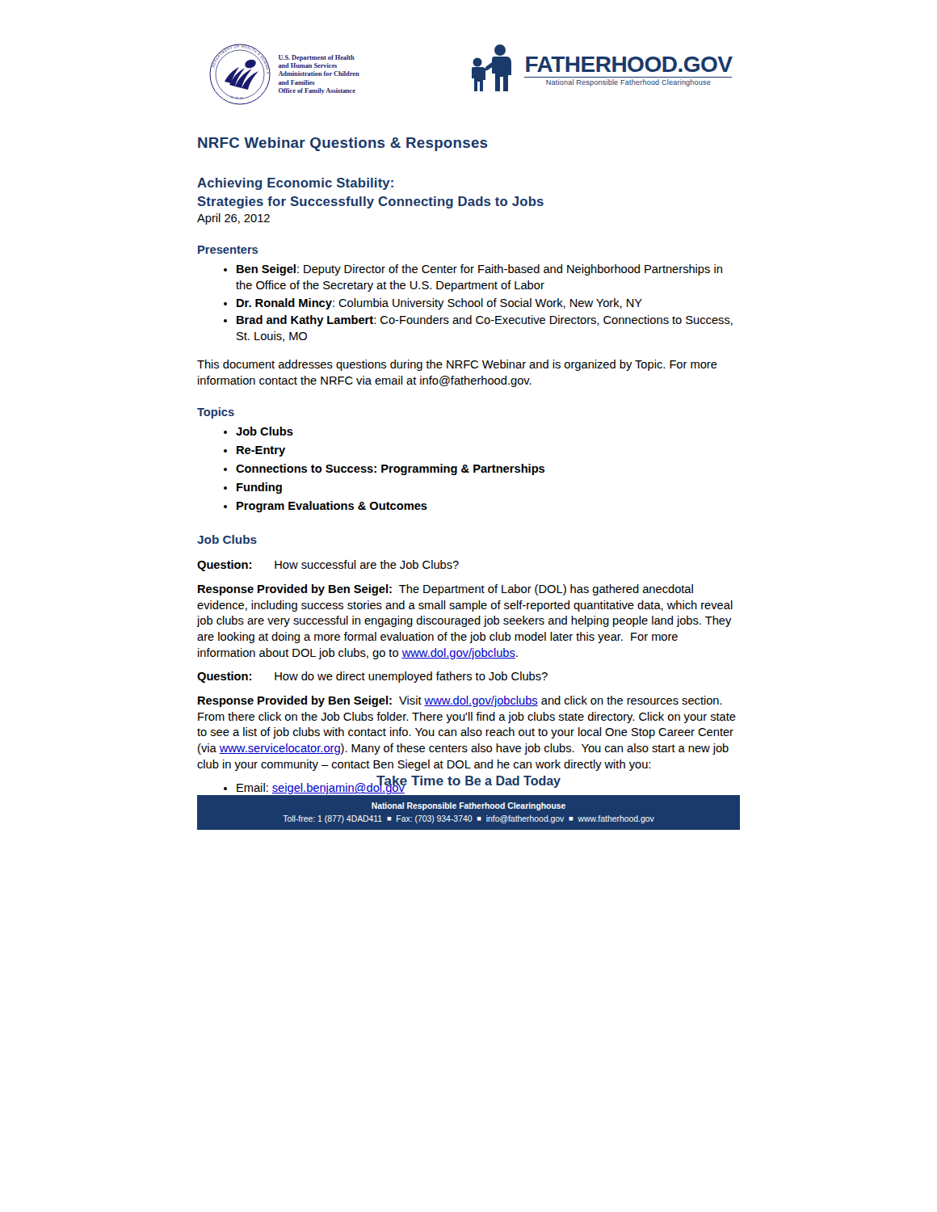DEPARTMENT OF HEALTH & HUMAN SERVICES U.S.A.
U.S. Department of Health
and Human Services
Administration for Children
and Families
Office of Family Assistance
FATHERHOOD.GOV
National Responsible Fatherhood Clearinghouse
NRFC Webinar Questions & Responses
Achieving Economic Stability:
Strategies for Successfully Connecting Dads to Jobs
April 26, 2012
Presenters
Ben Seigel: Deputy Director of the Center for Faith-based and Neighborhood Partnerships in the Office of the Secretary at the U.S. Department of Labor
Dr. Ronald Mincy: Columbia University School of Social Work, New York, NY
Brad and Kathy Lambert: Co-Founders and Co-Executive Directors, Connections to Success, St. Louis, MO
This document addresses questions during the NRFC Webinar and is organized by Topic. For more information contact the NRFC via email at info@fatherhood.gov.
Topics
Job Clubs
Re-Entry
Connections to Success: Programming & Partnerships
Funding
Program Evaluations & Outcomes
Job Clubs
Question: How successful are the Job Clubs?
Response Provided by Ben Seigel: The Department of Labor (DOL) has gathered anecdotal evidence, including success stories and a small sample of self-reported quantitative data, which reveal job clubs are very successful in engaging discouraged job seekers and helping people land jobs. They are looking at doing a more formal evaluation of the job club model later this year. For more information about DOL job clubs, go to www.dol.gov/jobclubs.
Question: How do we direct unemployed fathers to Job Clubs?
Response Provided by Ben Seigel: Visit www.dol.gov/jobclubs and click on the resources section. From there click on the Job Clubs folder. There you'll find a job clubs state directory. Click on your state to see a list of job clubs with contact info. You can also reach out to your local One Stop Career Center (via www.servicelocator.org). Many of these centers also have job clubs. You can also start a new job club in your community – contact Ben Siegel at DOL and he can work directly with you:
Email: seigel.benjamin@dol.gov
Telephone: 202-693-6032
Take Time to Be a Dad Today
National Responsible Fatherhood Clearinghouse
Toll-free: 1 (877) 4DAD411 ■ Fax: (703) 934-3740 ■ info@fatherhood.gov ■ www.fatherhood.gov